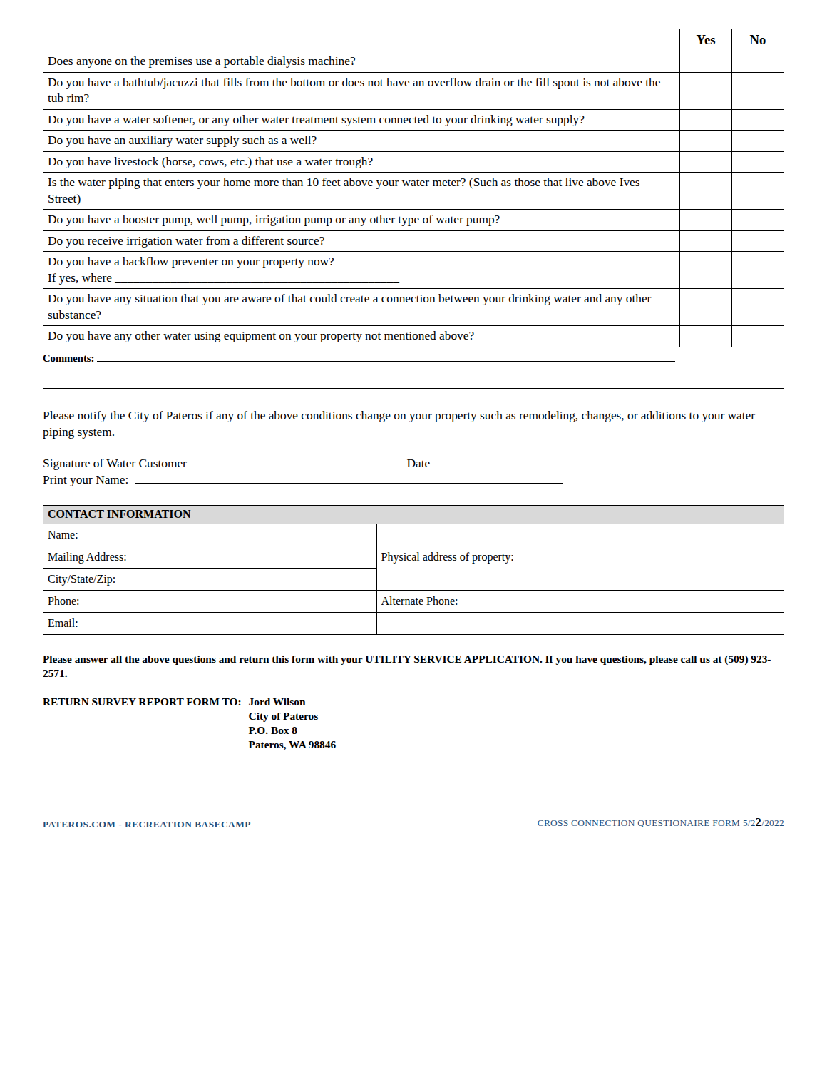| | Yes | No |
| --- | --- | --- |
| Does anyone on the premises use a portable dialysis machine? | | |
| Do you have a bathtub/jacuzzi that fills from the bottom or does not have an overflow drain or the fill spout is not above the tub rim? | | |
| Do you have a water softener, or any other water treatment system connected to your drinking water supply? | | |
| Do you have an auxiliary water supply such as a well? | | |
| Do you have livestock (horse, cows, etc.) that use a water trough? | | |
| Is the water piping that enters your home more than 10 feet above your water meter? (Such as those that live above Ives Street) | | |
| Do you have a booster pump, well pump, irrigation pump or any other type of water pump? | | |
| Do you receive irrigation water from a different source? | | |
| Do you have a backflow preventer on your property now? If yes, where ______________________________________________ | | |
| Do you have any situation that you are aware of that could create a connection between your drinking water and any other substance? | | |
| Do you have any other water using equipment on your property not mentioned above? | | |
Comments:
Please notify the City of Pateros if any of the above conditions change on your property such as remodeling, changes, or additions to your water piping system.
Signature of Water Customer Date
Print your Name:
CONTACT INFORMATION
| Name: | Physical address of property: |
| Mailing Address: |
| City/State/Zip: |
| Phone: | Alternate Phone: |
| Email: | |
Please answer all the above questions and return this form with your UTILITY SERVICE APPLICATION. If you have questions, please call us at (509) 923-2571.
| RETURN SURVEY REPORT FORM TO: | Jord Wilson City of Pateros P.O. Box 8 Pateros, WA 98846 |
PATEROS.COM - RECREATION BASECAMP
CROSS CONNECTION QUESTIONAIRE FORM 5/22/2022